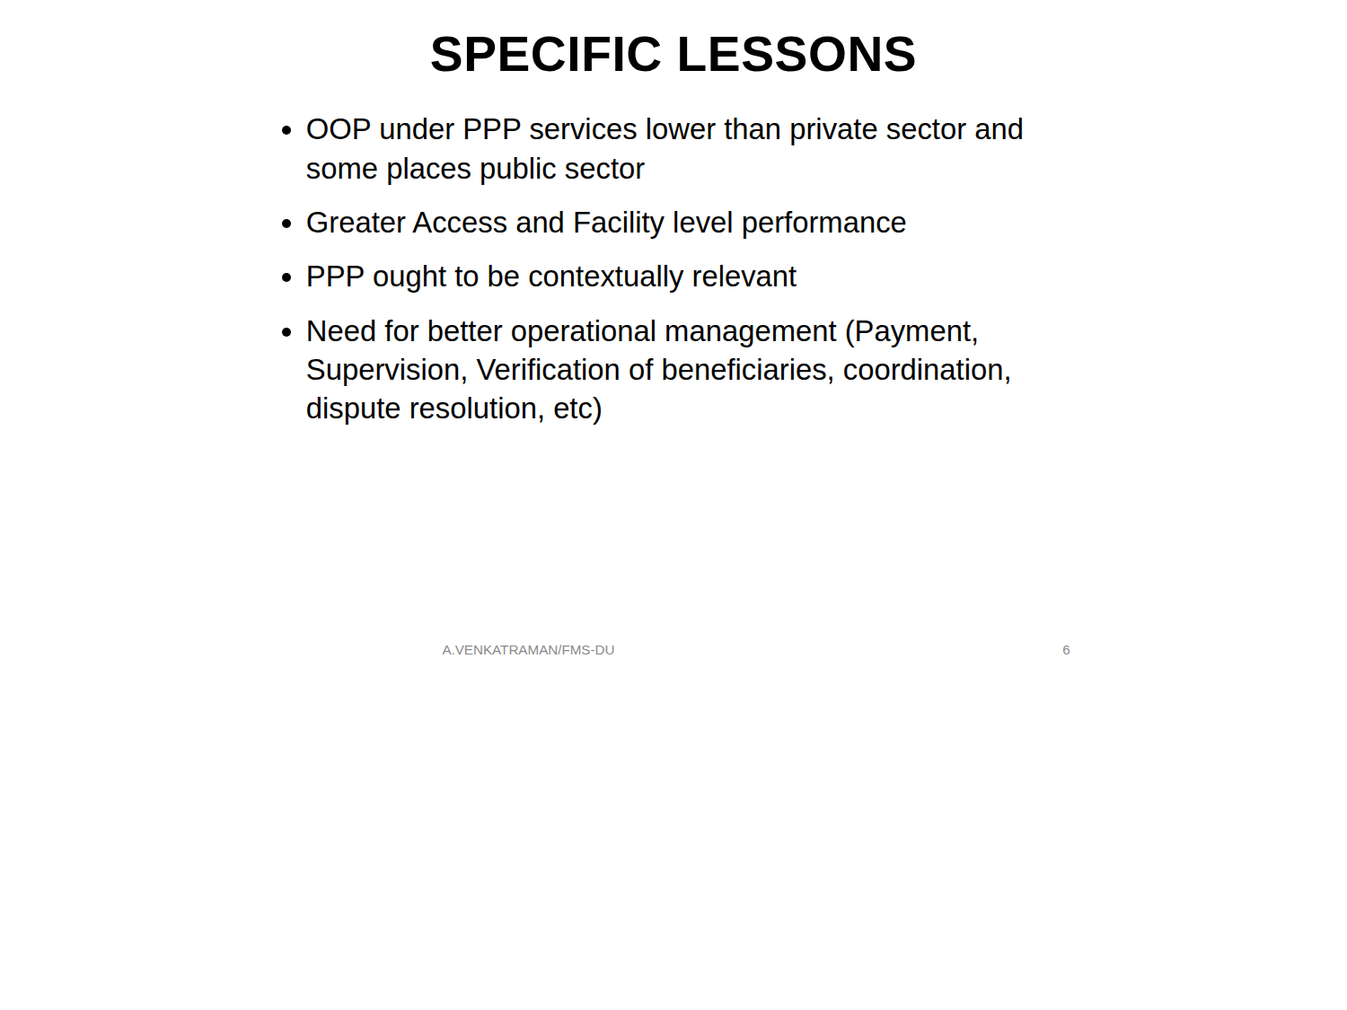SPECIFIC LESSONS
OOP under PPP services lower than private sector and some places public sector
Greater Access and Facility level performance
PPP ought to be contextually relevant
Need for better operational management (Payment, Supervision, Verification of beneficiaries, coordination, dispute resolution, etc)
A.VENKATRAMAN/FMS-DU 6